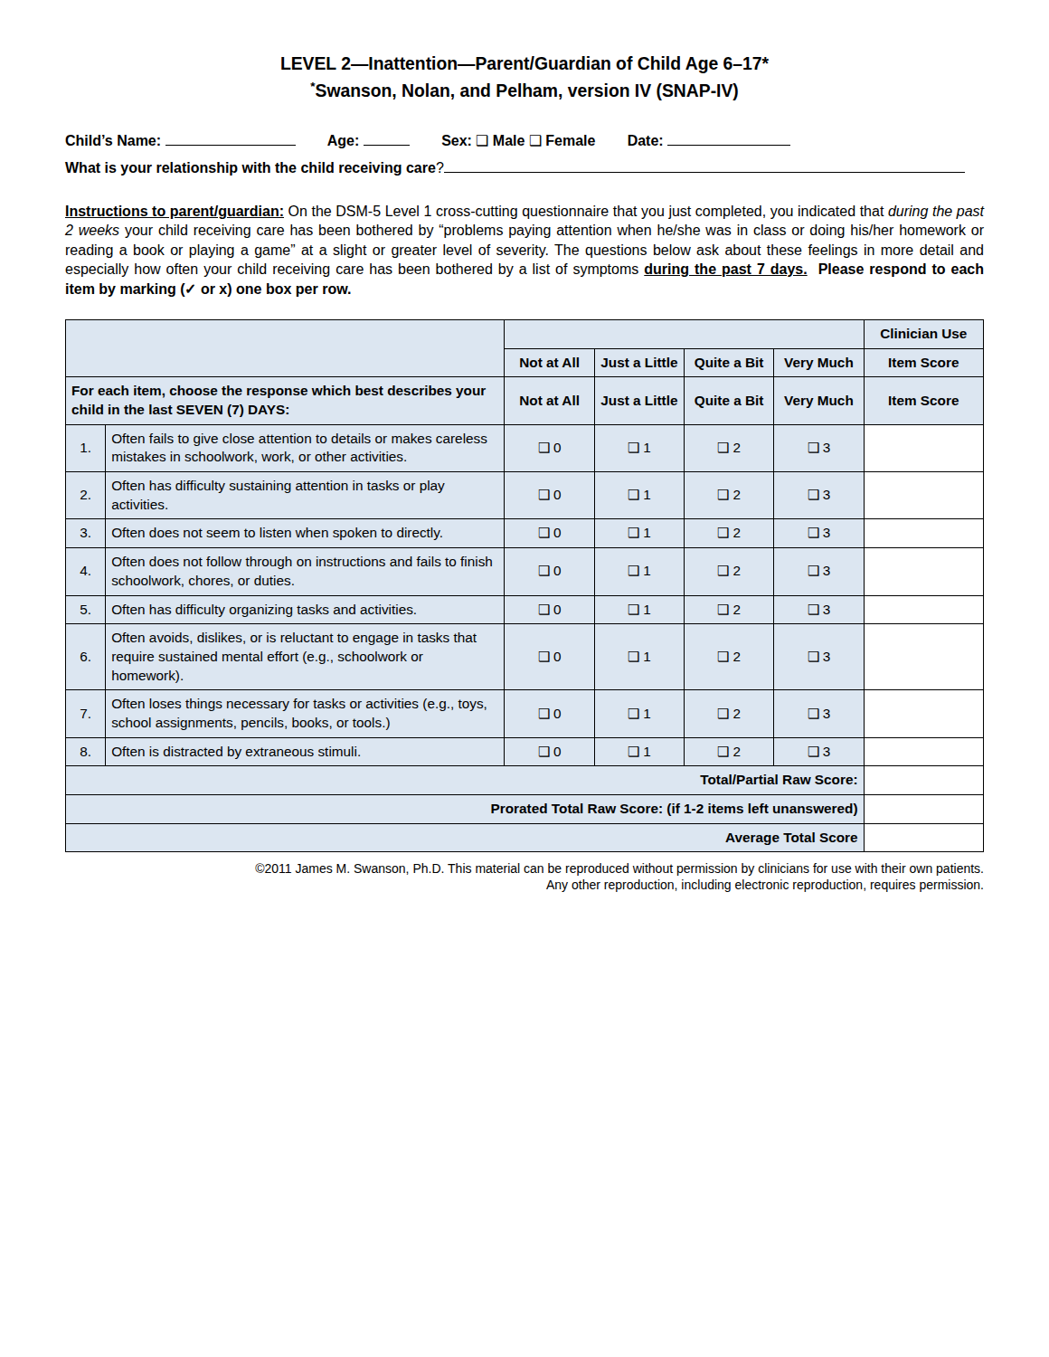LEVEL 2—Inattention—Parent/Guardian of Child Age 6–17*
*Swanson, Nolan, and Pelham, version IV (SNAP-IV)
Child’s Name: Age: Sex: ❑ Male ❑ Female Date:
What is your relationship with the child receiving care?
Instructions to parent/guardian: On the DSM-5 Level 1 cross-cutting questionnaire that you just completed, you indicated that during the past 2 weeks your child receiving care has been bothered by “problems paying attention when he/she was in class or doing his/her homework or reading a book or playing a game” at a slight or greater level of severity. The questions below ask about these feelings in more detail and especially how often your child receiving care has been bothered by a list of symptoms during the past 7 days. Please respond to each item by marking (✓ or x) one box per row.
| | | Clinician Use |
| --- | --- | --- |
| Not at All | Just a Little | Quite a Bit | Very Much | Item Score |
| For each item, choose the response which best describes your child in the last SEVEN (7) DAYS: | Not at All | Just a Little | Quite a Bit | Very Much | Item Score |
| 1. | Often fails to give close attention to details or makes careless mistakes in schoolwork, work, or other activities. | ❑ 0 | ❑ 1 | ❑ 2 | ❑ 3 | |
| 2. | Often has difficulty sustaining attention in tasks or play activities. | ❑ 0 | ❑ 1 | ❑ 2 | ❑ 3 | |
| 3. | Often does not seem to listen when spoken to directly. | ❑ 0 | ❑ 1 | ❑ 2 | ❑ 3 | |
| 4. | Often does not follow through on instructions and fails to finish schoolwork, chores, or duties. | ❑ 0 | ❑ 1 | ❑ 2 | ❑ 3 | |
| 5. | Often has difficulty organizing tasks and activities. | ❑ 0 | ❑ 1 | ❑ 2 | ❑ 3 | |
| 6. | Often avoids, dislikes, or is reluctant to engage in tasks that require sustained mental effort (e.g., schoolwork or homework). | ❑ 0 | ❑ 1 | ❑ 2 | ❑ 3 | |
| 7. | Often loses things necessary for tasks or activities (e.g., toys, school assignments, pencils, books, or tools.) | ❑ 0 | ❑ 1 | ❑ 2 | ❑ 3 | |
| 8. | Often is distracted by extraneous stimuli. | ❑ 0 | ❑ 1 | ❑ 2 | ❑ 3 | |
| Total/Partial Raw Score: | |
| Prorated Total Raw Score: (if 1-2 items left unanswered) | |
| Average Total Score | |
©2011 James M. Swanson, Ph.D. This material can be reproduced without permission by clinicians for use with their own patients.
Any other reproduction, including electronic reproduction, requires permission.